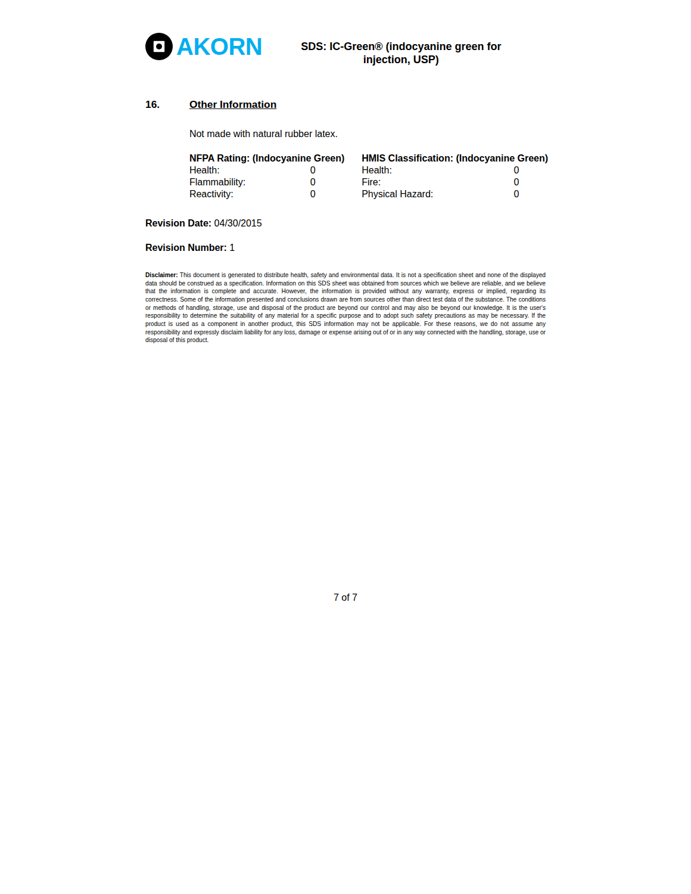AKORN
SDS: IC-Green® (indocyanine green for injection, USP)
16.
Other Information
Not made with natural rubber latex.
| NFPA Rating: (Indocyanine Green) |
| --- |
| Health: | 0 |
| Flammability: | 0 |
| Reactivity: | 0 |
| HMIS Classification: (Indocyanine Green) |
| --- |
| Health: | 0 |
| Fire: | 0 |
| Physical Hazard: | 0 |
Revision Date: 04/30/2015
Revision Number: 1
Disclaimer: This document is generated to distribute health, safety and environmental data. It is not a specification sheet and none of the displayed data should be construed as a specification. Information on this SDS sheet was obtained from sources which we believe are reliable, and we believe that the information is complete and accurate. However, the information is provided without any warranty, express or implied, regarding its correctness. Some of the information presented and conclusions drawn are from sources other than direct test data of the substance. The conditions or methods of handling, storage, use and disposal of the product are beyond our control and may also be beyond our knowledge. It is the user's responsibility to determine the suitability of any material for a specific purpose and to adopt such safety precautions as may be necessary. If the product is used as a component in another product, this SDS information may not be applicable. For these reasons, we do not assume any responsibility and expressly disclaim liability for any loss, damage or expense arising out of or in any way connected with the handling, storage, use or disposal of this product.
7 of 7